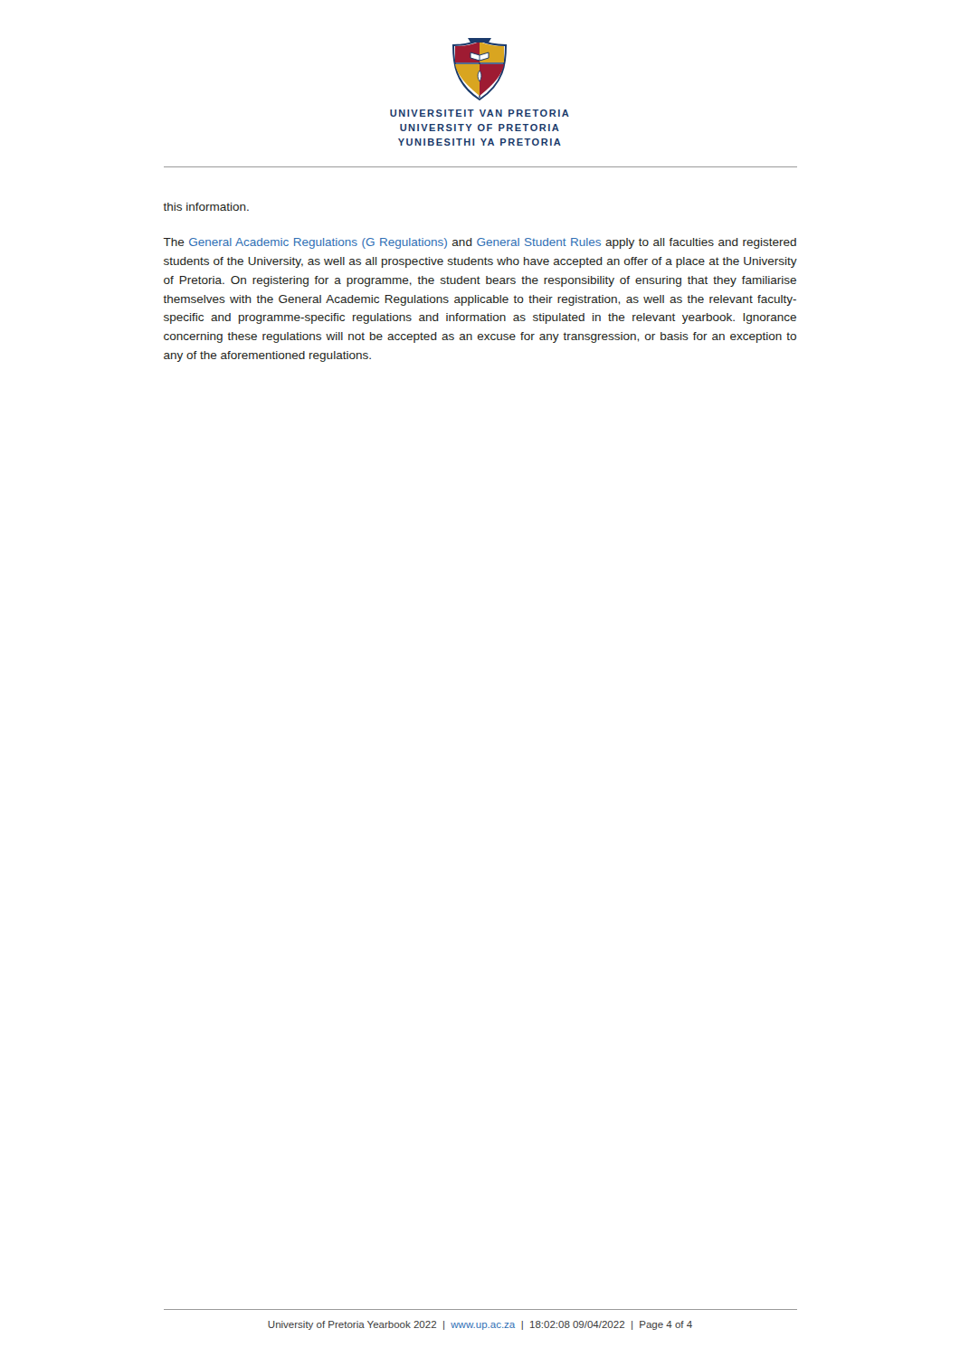Universiteit van Pretoria
University of Pretoria
Yunibesithi ya Pretoria
this information.
The General Academic Regulations (G Regulations) and General Student Rules apply to all faculties and registered students of the University, as well as all prospective students who have accepted an offer of a place at the University of Pretoria. On registering for a programme, the student bears the responsibility of ensuring that they familiarise themselves with the General Academic Regulations applicable to their registration, as well as the relevant faculty-specific and programme-specific regulations and information as stipulated in the relevant yearbook. Ignorance concerning these regulations will not be accepted as an excuse for any transgression, or basis for an exception to any of the aforementioned regulations.
University of Pretoria Yearbook 2022 | www.up.ac.za | 18:02:08 09/04/2022 | Page 4 of 4